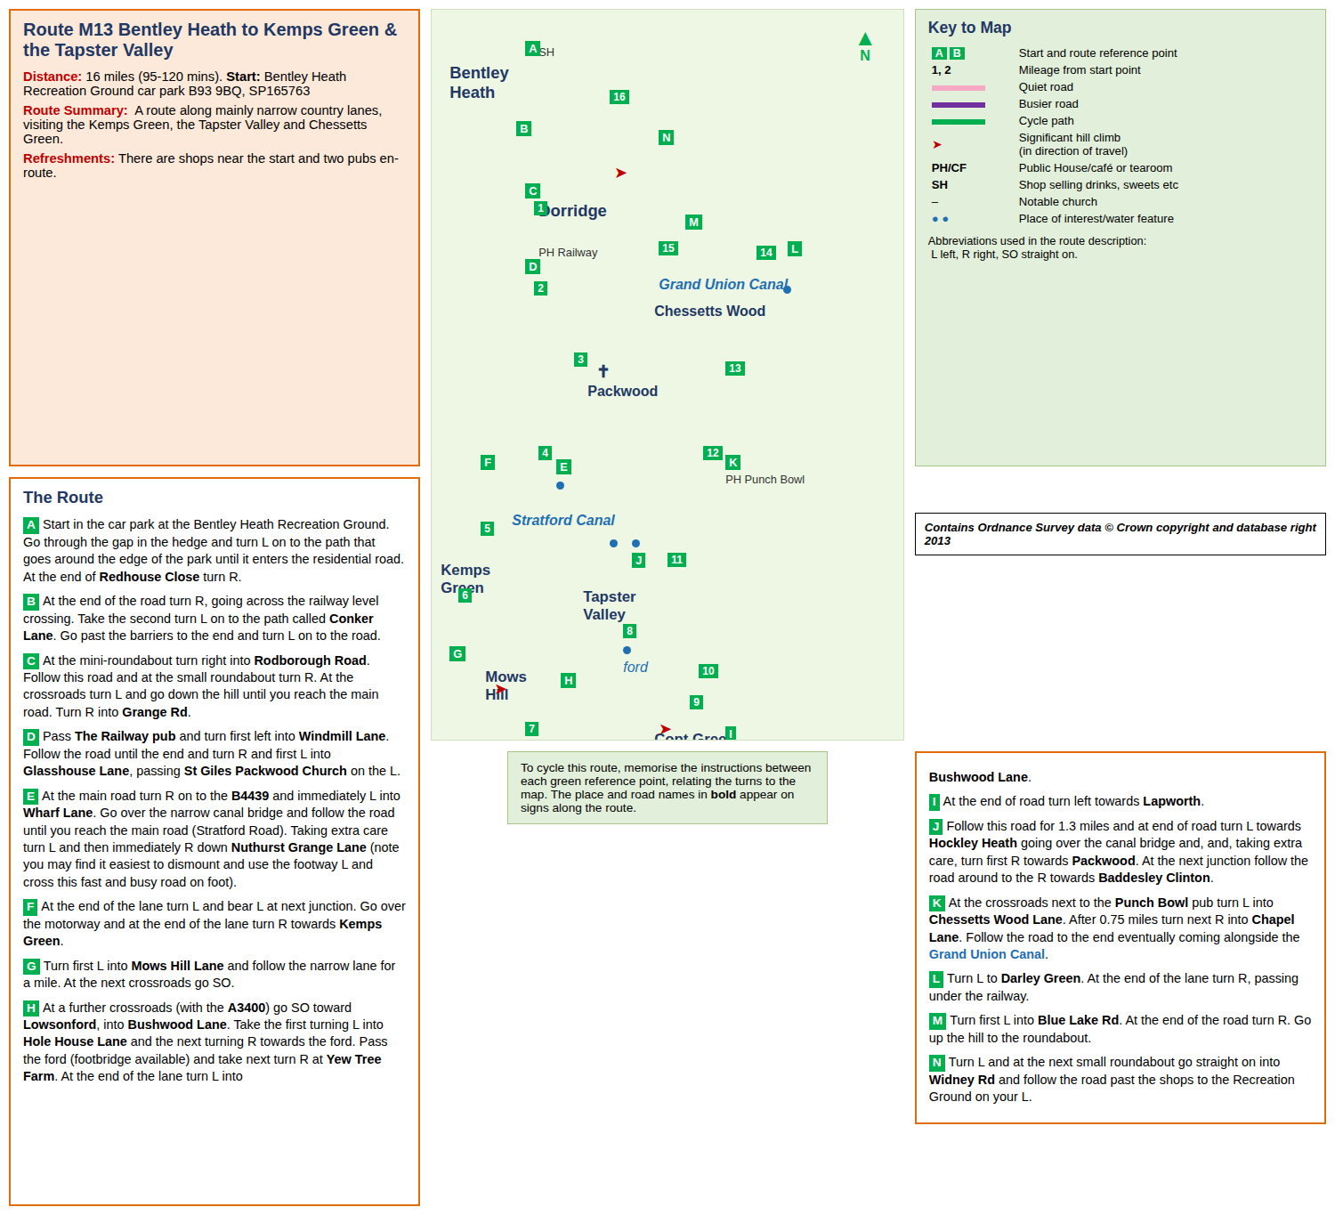Route M13 Bentley Heath to Kemps Green & the Tapster Valley
Distance: 16 miles (95-120 mins). Start: Bentley Heath Recreation Ground car park B93 9BQ, SP165763
Route Summary: A route along mainly narrow country lanes, visiting the Kemps Green, the Tapster Valley and Chessetts Green.
Refreshments: There are shops near the start and two pubs en-route.
The Route
AStart in the car park at the Bentley Heath Recreation Ground. Go through the gap in the hedge and turn L on to the path that goes around the edge of the park until it enters the residential road. At the end of Redhouse Close turn R.
BAt the end of the road turn R, going across the railway level crossing. Take the second turn L on to the path called Conker Lane. Go past the barriers to the end and turn L on to the road.
CAt the mini-roundabout turn right into Rodborough Road. Follow this road and at the small roundabout turn R. At the crossroads turn L and go down the hill until you reach the main road. Turn R into Grange Rd.
DPass The Railway pub and turn first left into Windmill Lane. Follow the road until the end and turn R and first L into Glasshouse Lane, passing St Giles Packwood Church on the L.
EAt the main road turn R on to the B4439 and immediately L into Wharf Lane. Go over the narrow canal bridge and follow the road until you reach the main road (Stratford Road). Taking extra care turn L and then immediately R down Nuthurst Grange Lane (note you may find it easiest to dismount and use the footway L and cross this fast and busy road on foot).
FAt the end of the lane turn L and bear L at next junction. Go over the motorway and at the end of the lane turn R towards Kemps Green.
GTurn first L into Mows Hill Lane and follow the narrow lane for a mile. At the next crossroads go SO.
HAt a further crossroads (with the A3400) go SO toward Lowsonford, into Bushwood Lane. Take the first turning L into Hole House Lane and the next turning R towards the ford. Pass the ford (footbridge available) and take next turn R at Yew Tree Farm. At the end of the lane turn L into
▲N
Bentley
Heath
SH
Dorridge
PH Railway
Chessetts Wood
Packwood
Grand Union Canal
Stratford Canal
Kemps
Green
Mows
Hill
Tapster
Valley
ford
Copt Green
PH Punch Bowl
A
B
C
D
E
F
G
H
I
J
K
L
M
N
16
1
2
3
4
5
6
7
8
9
10
11
12
13
14
15
➤
➤
➤
✝
Key to Map
| A B | Start and route reference point |
| 1, 2 | Mileage from start point |
| | Quiet road |
| | Busier road |
| | Cycle path |
| ➤ | Significant hill climb (in direction of travel) |
| PH/CF | Public House/café or tearoom |
| SH | Shop selling drinks, sweets etc |
| – | Notable church |
| ● ● | Place of interest/water feature |
Abbreviations used in the route description:
L left, R right, SO straight on.
Contains Ordnance Survey data © Crown copyright and database right 2013
To cycle this route, memorise the instructions between each green reference point, relating the turns to the map. The place and road names in bold appear on signs along the route.
Bushwood Lane.
IAt the end of road turn left towards Lapworth.
JFollow this road for 1.3 miles and at end of road turn L towards Hockley Heath going over the canal bridge and, and, taking extra care, turn first R towards Packwood. At the next junction follow the road around to the R towards Baddesley Clinton.
KAt the crossroads next to the Punch Bowl pub turn L into Chessetts Wood Lane. After 0.75 miles turn next R into Chapel Lane. Follow the road to the end eventually coming alongside the Grand Union Canal.
LTurn L to Darley Green. At the end of the lane turn R, passing under the railway.
MTurn first L into Blue Lake Rd. At the end of the road turn R. Go up the hill to the roundabout.
NTurn L and at the next small roundabout go straight on into Widney Rd and follow the road past the shops to the Recreation Ground on your L.